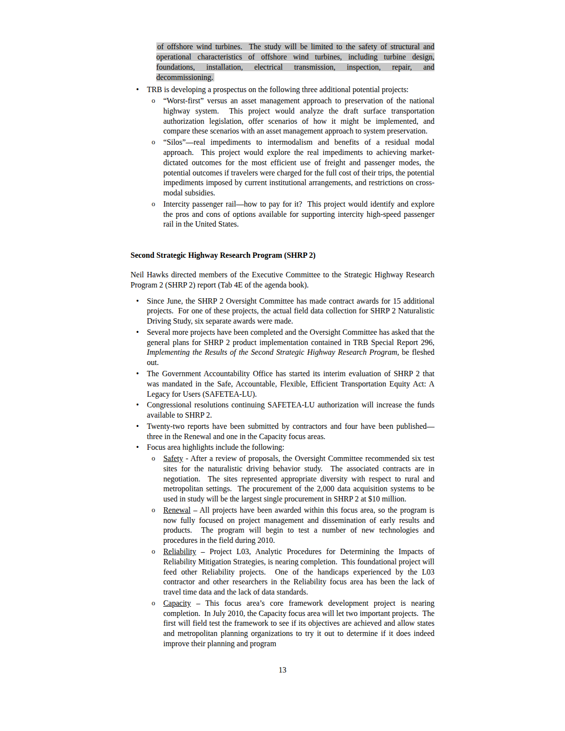of offshore wind turbines. The study will be limited to the safety of structural and operational characteristics of offshore wind turbines, including turbine design, foundations, installation, electrical transmission, inspection, repair, and decommissioning.
TRB is developing a prospectus on the following three additional potential projects:
“Worst-first” versus an asset management approach to preservation of the national highway system. This project would analyze the draft surface transportation authorization legislation, offer scenarios of how it might be implemented, and compare these scenarios with an asset management approach to system preservation.
“Silos”—real impediments to intermodalism and benefits of a residual modal approach. This project would explore the real impediments to achieving market-dictated outcomes for the most efficient use of freight and passenger modes, the potential outcomes if travelers were charged for the full cost of their trips, the potential impediments imposed by current institutional arrangements, and restrictions on cross-modal subsidies.
Intercity passenger rail—how to pay for it? This project would identify and explore the pros and cons of options available for supporting intercity high-speed passenger rail in the United States.
Second Strategic Highway Research Program (SHRP 2)
Neil Hawks directed members of the Executive Committee to the Strategic Highway Research Program 2 (SHRP 2) report (Tab 4E of the agenda book).
Since June, the SHRP 2 Oversight Committee has made contract awards for 15 additional projects. For one of these projects, the actual field data collection for SHRP 2 Naturalistic Driving Study, six separate awards were made.
Several more projects have been completed and the Oversight Committee has asked that the general plans for SHRP 2 product implementation contained in TRB Special Report 296, Implementing the Results of the Second Strategic Highway Research Program, be fleshed out.
The Government Accountability Office has started its interim evaluation of SHRP 2 that was mandated in the Safe, Accountable, Flexible, Efficient Transportation Equity Act: A Legacy for Users (SAFETEA-LU).
Congressional resolutions continuing SAFETEA-LU authorization will increase the funds available to SHRP 2.
Twenty-two reports have been submitted by contractors and four have been published—three in the Renewal and one in the Capacity focus areas.
Focus area highlights include the following:
Safety - After a review of proposals, the Oversight Committee recommended six test sites for the naturalistic driving behavior study. The associated contracts are in negotiation. The sites represented appropriate diversity with respect to rural and metropolitan settings. The procurement of the 2,000 data acquisition systems to be used in study will be the largest single procurement in SHRP 2 at $10 million.
Renewal – All projects have been awarded within this focus area, so the program is now fully focused on project management and dissemination of early results and products. The program will begin to test a number of new technologies and procedures in the field during 2010.
Reliability – Project L03, Analytic Procedures for Determining the Impacts of Reliability Mitigation Strategies, is nearing completion. This foundational project will feed other Reliability projects. One of the handicaps experienced by the L03 contractor and other researchers in the Reliability focus area has been the lack of travel time data and the lack of data standards.
Capacity – This focus area’s core framework development project is nearing completion. In July 2010, the Capacity focus area will let two important projects. The first will field test the framework to see if its objectives are achieved and allow states and metropolitan planning organizations to try it out to determine if it does indeed improve their planning and program
13